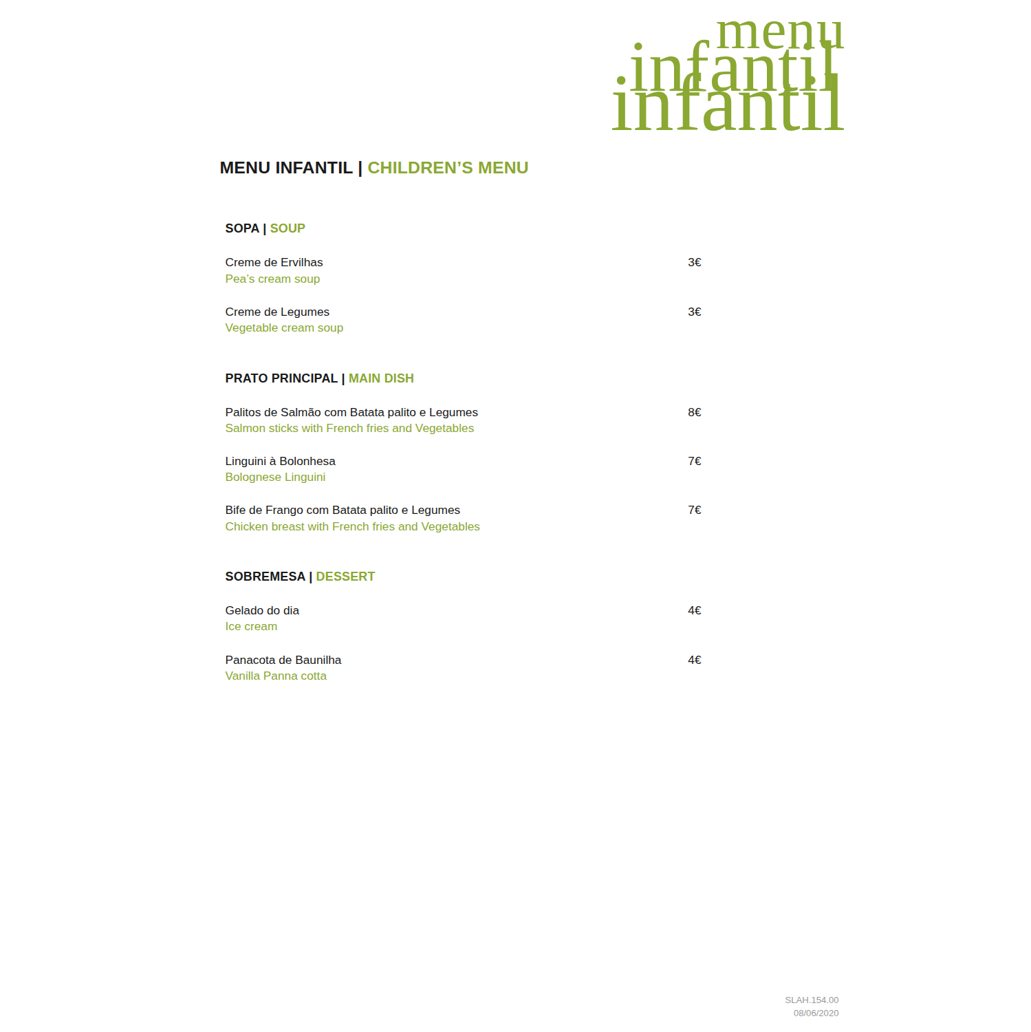menu infantil infantil
MENU INFANTIL | CHILDREN’S MENU
SOPA | SOUP
Creme de Ervilhas Pea’s cream soup
3€
Creme de Legumes Vegetable cream soup
3€
PRATO PRINCIPAL | MAIN DISH
Palitos de Salmão com Batata palito e Legumes Salmon sticks with French fries and Vegetables
8€
Linguini à Bolonhesa Bolognese Linguini
7€
Bife de Frango com Batata palito e Legumes Chicken breast with French fries and Vegetables
7€
SOBREMESA | DESSERT
Gelado do dia Ice cream
4€
Panacota de Baunilha Vanilla Panna cotta
4€
SLAH.154.00
08/06/2020